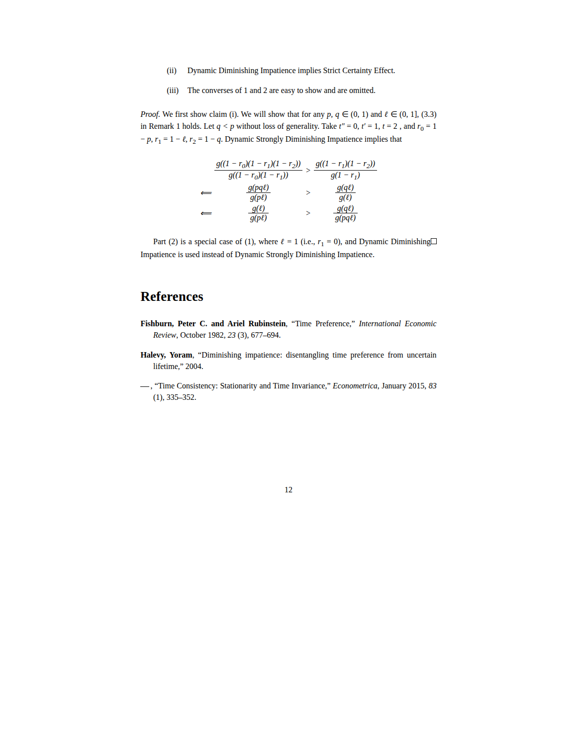(ii)
Dynamic Diminishing Impatience implies Strict Certainty Effect.
(iii)
The converses of 1 and 2 are easy to show and are omitted.
Proof. We first show claim (i). We will show that for any p, q ∈ (0, 1) and ℓ ∈ (0, 1], (3.3) in Remark 1 holds. Let q < p without loss of generality. Take t″ = 0, t′ = 1, t = 2 , and r0 = 1 − p, r1 = 1 − ℓ, r2 = 1 − q. Dynamic Strongly Diminishing Impatience implies that
| | g ((1 − r 0 )(1 − r 1 )(1 − r 2 )) g ((1 − r 0 )(1 − r 1 )) | > | g ((1 − r 1 )(1 − r 2 )) g (1 − r 1 ) |
| ⟸ | g ( pqℓ ) g ( pℓ ) | > | g ( qℓ ) g ( ℓ ) |
| ⟸ | g ( ℓ ) g ( pℓ ) | > | g ( qℓ ) g ( pqℓ ) |
Part (2) is a special case of (1), where ℓ = 1 (i.e., r1 = 0), and Dynamic Diminishing Impatience is used instead of Dynamic Strongly Diminishing Impatience.
References
Fishburn, Peter C. and Ariel Rubinstein, “Time Preference,” International Economic Review, October 1982, 23 (3), 677–694.
Halevy, Yoram, “Diminishing impatience: disentangling time preference from uncertain lifetime,” 2004.
, “Time Consistency: Stationarity and Time Invariance,” Econometrica, January 2015, 83 (1), 335–352.
12